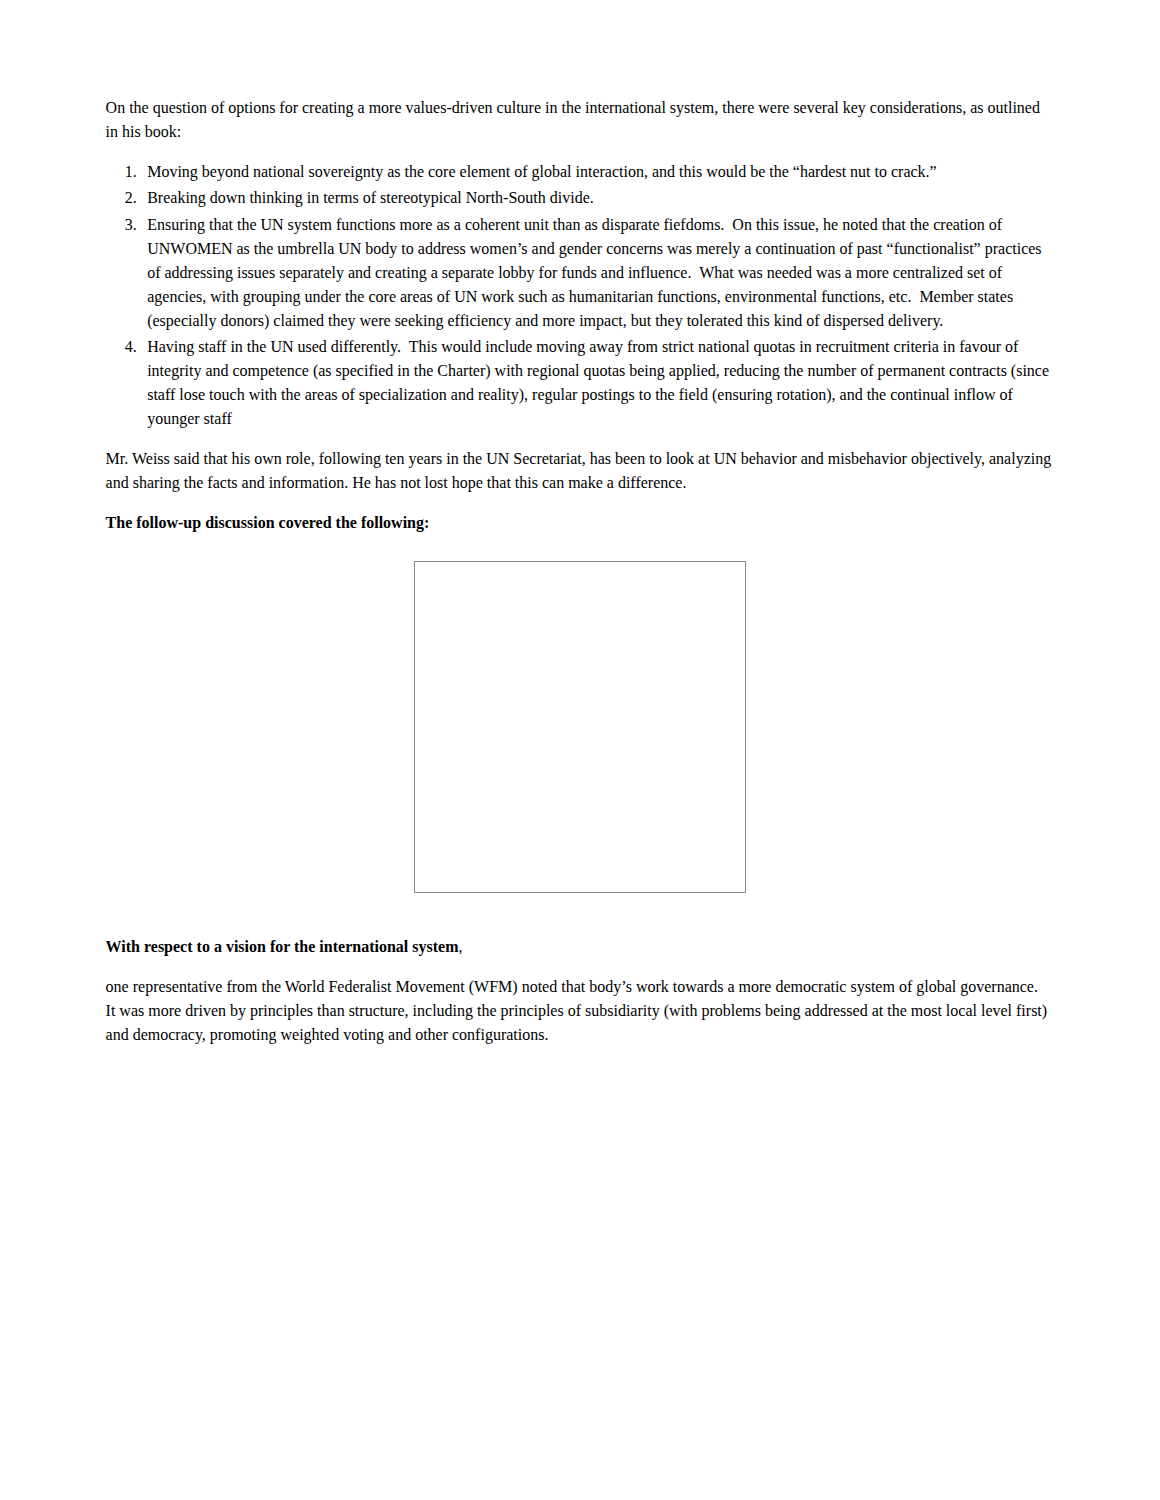On the question of options for creating a more values-driven culture in the international system, there were several key considerations, as outlined in his book:
Moving beyond national sovereignty as the core element of global interaction, and this would be the “hardest nut to crack.”
Breaking down thinking in terms of stereotypical North-South divide.
Ensuring that the UN system functions more as a coherent unit than as disparate fiefdoms. On this issue, he noted that the creation of UNWOMEN as the umbrella UN body to address women’s and gender concerns was merely a continuation of past “functionalist” practices of addressing issues separately and creating a separate lobby for funds and influence. What was needed was a more centralized set of agencies, with grouping under the core areas of UN work such as humanitarian functions, environmental functions, etc. Member states (especially donors) claimed they were seeking efficiency and more impact, but they tolerated this kind of dispersed delivery.
Having staff in the UN used differently. This would include moving away from strict national quotas in recruitment criteria in favour of integrity and competence (as specified in the Charter) with regional quotas being applied, reducing the number of permanent contracts (since staff lose touch with the areas of specialization and reality), regular postings to the field (ensuring rotation), and the continual inflow of younger staff
Mr. Weiss said that his own role, following ten years in the UN Secretariat, has been to look at UN behavior and misbehavior objectively, analyzing and sharing the facts and information. He has not lost hope that this can make a difference.
The follow-up discussion covered the following:
With respect to a vision for the international system,
one representative from the World Federalist Movement (WFM) noted that body’s work towards a more democratic system of global governance. It was more driven by principles than structure, including the principles of subsidiarity (with problems being addressed at the most local level first) and democracy, promoting weighted voting and other configurations.